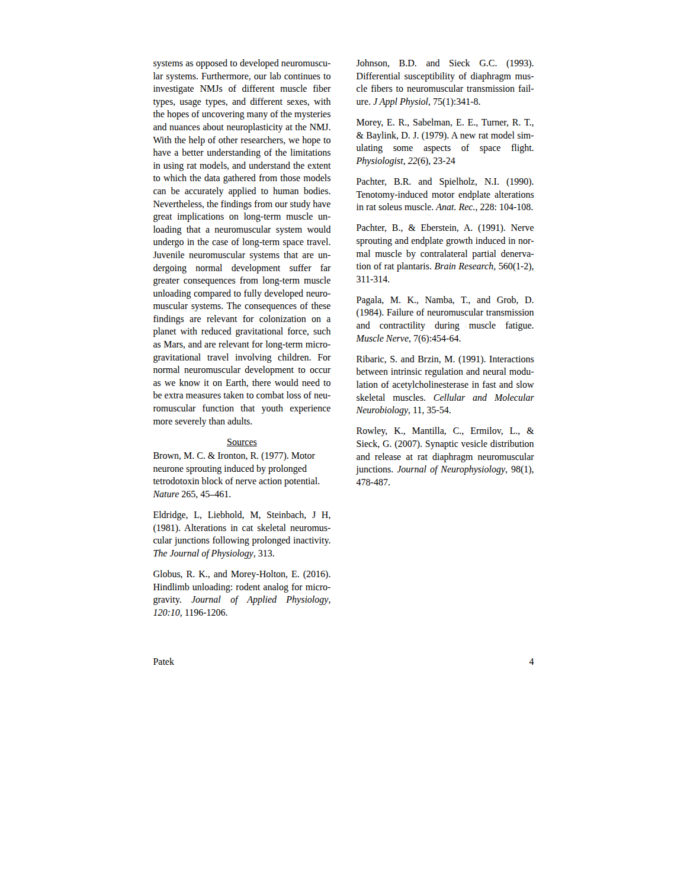systems as opposed to developed neuromuscular systems. Furthermore, our lab continues to investigate NMJs of different muscle fiber types, usage types, and different sexes, with the hopes of uncovering many of the mysteries and nuances about neuroplasticity at the NMJ. With the help of other researchers, we hope to have a better understanding of the limitations in using rat models, and understand the extent to which the data gathered from those models can be accurately applied to human bodies. Nevertheless, the findings from our study have great implications on long-term muscle unloading that a neuromuscular system would undergo in the case of long-term space travel. Juvenile neuromuscular systems that are undergoing normal development suffer far greater consequences from long-term muscle unloading compared to fully developed neuromuscular systems. The consequences of these findings are relevant for colonization on a planet with reduced gravitational force, such as Mars, and are relevant for long-term microgravitational travel involving children. For normal neuromuscular development to occur as we know it on Earth, there would need to be extra measures taken to combat loss of neuromuscular function that youth experience more severely than adults.
Sources
Brown, M. C. & Ironton, R. (1977). Motor neurone sprouting induced by prolonged tetrodotoxin block of nerve action potential. Nature 265, 45–461.
Eldridge, L, Liebhold, M, Steinbach, J H, (1981). Alterations in cat skeletal neuromuscular junctions following prolonged inactivity. The Journal of Physiology, 313.
Globus, R. K., and Morey-Holton, E. (2016). Hindlimb unloading: rodent analog for microgravity. Journal of Applied Physiology, 120:10, 1196-1206.
Johnson, B.D. and Sieck G.C. (1993). Differential susceptibility of diaphragm muscle fibers to neuromuscular transmission failure. J Appl Physiol, 75(1):341-8.
Morey, E. R., Sabelman, E. E., Turner, R. T., & Baylink, D. J. (1979). A new rat model simulating some aspects of space flight. Physiologist, 22(6), 23-24
Pachter, B.R. and Spielholz, N.I. (1990). Tenotomy-induced motor endplate alterations in rat soleus muscle. Anat. Rec., 228: 104-108.
Pachter, B., & Eberstein, A. (1991). Nerve sprouting and endplate growth induced in normal muscle by contralateral partial denervation of rat plantaris. Brain Research, 560(1-2), 311-314.
Pagala, M. K., Namba, T., and Grob, D. (1984). Failure of neuromuscular transmission and contractility during muscle fatigue. Muscle Nerve, 7(6):454-64.
Ribaric, S. and Brzin, M. (1991). Interactions between intrinsic regulation and neural modulation of acetylcholinesterase in fast and slow skeletal muscles. Cellular and Molecular Neurobiology, 11, 35-54.
Rowley, K., Mantilla, C., Ermilov, L., & Sieck, G. (2007). Synaptic vesicle distribution and release at rat diaphragm neuromuscular junctions. Journal of Neurophysiology, 98(1), 478-487.
Patek
4